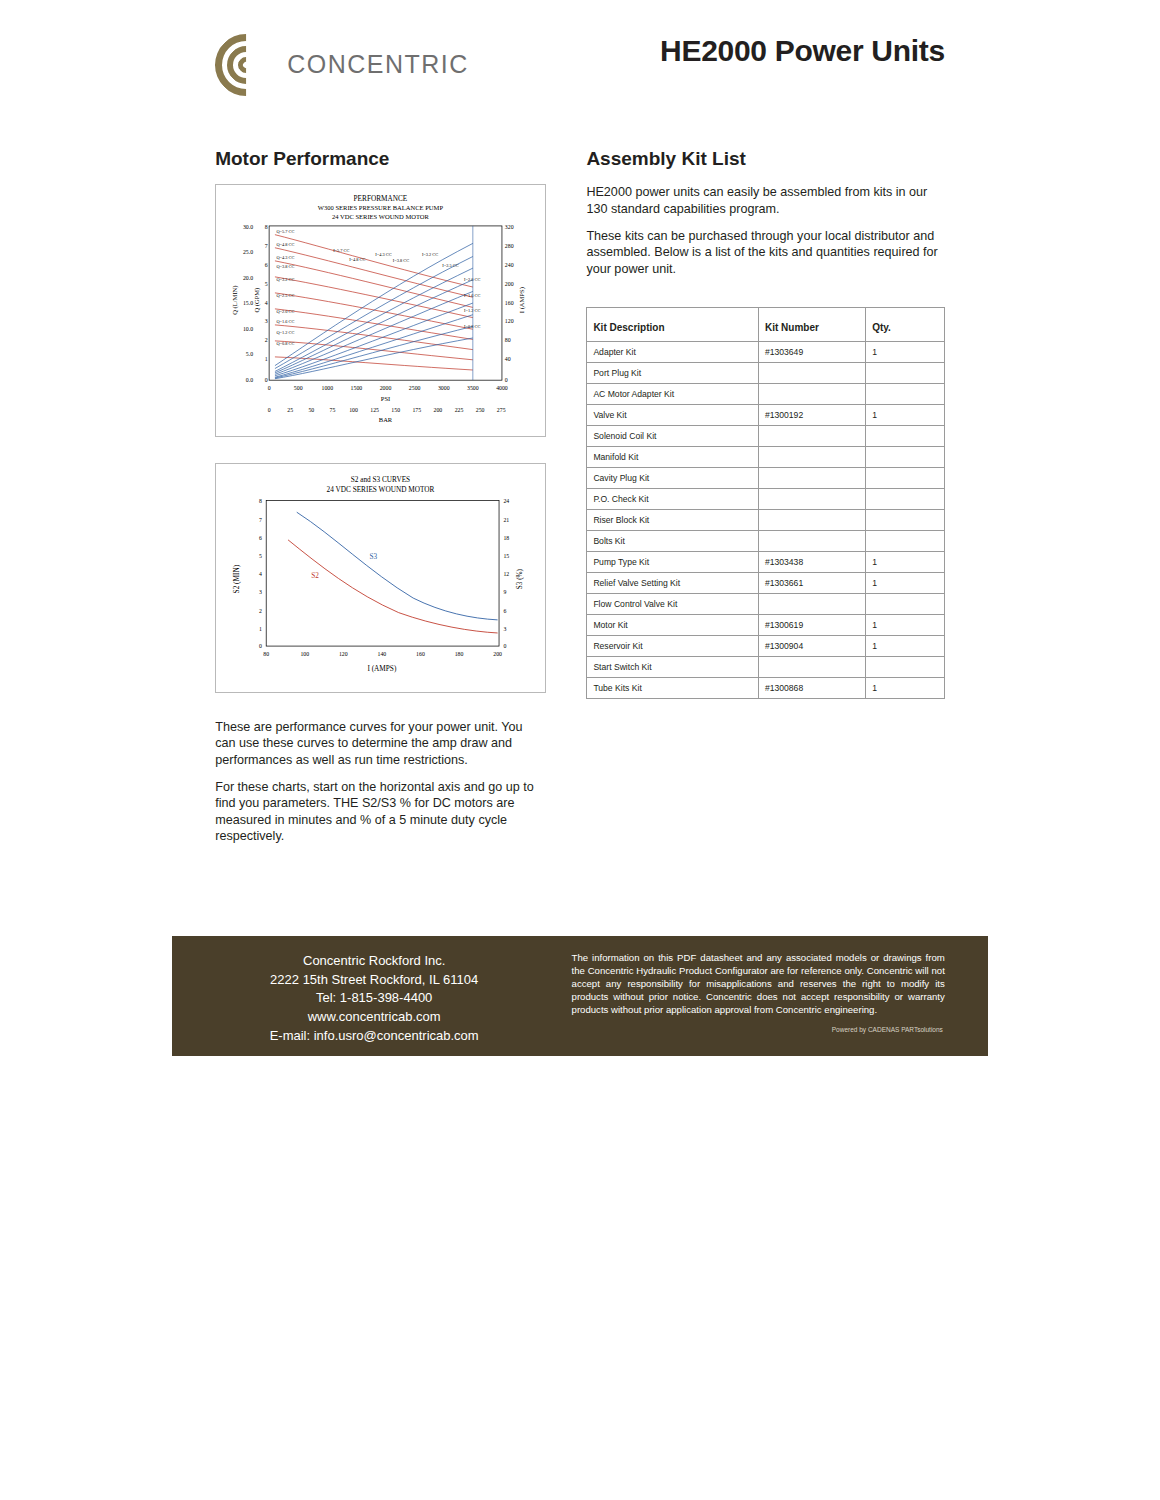CONCENTRIC
HE2000 Power Units
Motor Performance
PERFORMANCE W300 SERIES PRESSURE BALANCE PUMP 24 VDC SERIES WOUND MOTOR Q (L/MIN) Q (GPM) I (AMPS) 30.0 25.0 20.0 15.0 10.0 5.0 0.0 8 7 6 5 4 3 2 1 0 320 280 240 200 160 120 80 40 0 0 500 1000 1500 2000 2500 3000 3500 4000 PSI 0 25 50 75 100 125 150 175 200 225 250 275 BAR Q=5.7 CC Q=4.8 CC Q=4.3 CC Q=3.8 CC Q=3.2 CC Q=2.5 CC Q=2.0 CC Q=1.6 CC Q=1.2 CC Q=0.8 CC I=5.7 CC I=4.8 CC I=4.3 CC I=3.8 CC I=3.2 CC I=2.5 CC I=2.0 CC I=1.6 CC I=1.2 CC I=0.8 CC
S2 and S3 CURVES 24 VDC SERIES WOUND MOTOR S2 (MIN) S3 (%) 8 7 6 5 4 3 2 1 0 24 21 18 15 12 9 6 3 0 80 100 120 140 160 180 200 I (AMPS) S3 S2
These are performance curves for your power unit. You can use these curves to determine the amp draw and performances as well as run time restrictions.
For these charts, start on the horizontal axis and go up to find you parameters. THE S2/S3 % for DC motors are measured in minutes and % of a 5 minute duty cycle respectively.
Assembly Kit List
HE2000 power units can easily be assembled from kits in our 130 standard capabilities program.
These kits can be purchased through your local distributor and assembled. Below is a list of the kits and quantities required for your power unit.
| Kit Description | Kit Number | Qty. |
| --- | --- | --- |
| Adapter Kit | #1303649 | 1 |
| Port Plug Kit | | |
| AC Motor Adapter Kit | | |
| Valve Kit | #1300192 | 1 |
| Solenoid Coil Kit | | |
| Manifold Kit | | |
| Cavity Plug Kit | | |
| P.O. Check Kit | | |
| Riser Block Kit | | |
| Bolts Kit | | |
| Pump Type Kit | #1303438 | 1 |
| Relief Valve Setting Kit | #1303661 | 1 |
| Flow Control Valve Kit | | |
| Motor Kit | #1300619 | 1 |
| Reservoir Kit | #1300904 | 1 |
| Start Switch Kit | | |
| Tube Kits Kit | #1300868 | 1 |
Concentric Rockford Inc.
2222 15th Street Rockford, IL 61104
Tel: 1-815-398-4400
www.concentricab.com
E-mail: info.usro@concentricab.com
The information on this PDF datasheet and any associated models or drawings from the Concentric Hydraulic Product Configurator are for reference only. Concentric will not accept any responsibility for misapplications and reserves the right to modify its products without prior notice. Concentric does not accept responsibility or warranty products without prior application approval from Concentric engineering.
Powered by CADENAS PARTsolutions